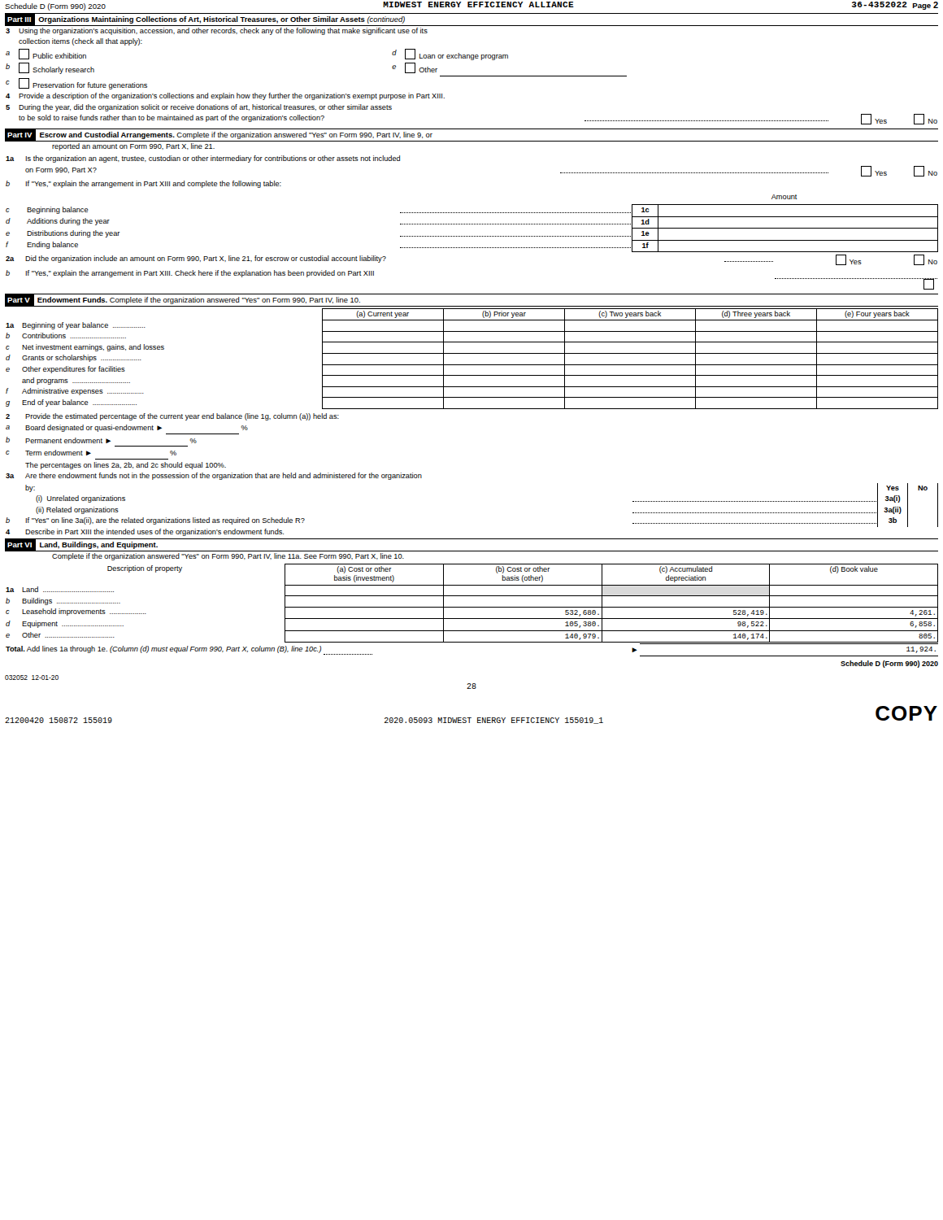Schedule D (Form 990) 2020
MIDWEST ENERGY EFFICIENCY ALLIANCE
36-4352022
Page 2
Part III
Organizations Maintaining Collections of Art, Historical Treasures, or Other Similar Assets (continued)
| 3 | Using the organization's acquisition, accession, and other records, check any of the following that make significant use of its |
| | collection items (check all that apply): |
| a | Public exhibition | d | Loan or exchange program |
| b | Scholarly research | e | Other |
| c | Preservation for future generations |
| 4 | Provide a description of the organization's collections and explain how they further the organization's exempt purpose in Part XIII. |
| 5 | During the year, did the organization solicit or receive donations of art, historical treasures, or other similar assets |
| | to be sold to raise funds rather than to be maintained as part of the organization's collection? | | Yes | No |
Part IV
Escrow and Custodial Arrangements. Complete if the organization answered "Yes" on Form 990, Part IV, line 9, or
reported an amount on Form 990, Part X, line 21.
| 1a | Is the organization an agent, trustee, custodian or other intermediary for contributions or other assets not included |
| | on Form 990, Part X? | | Yes | No |
| b | If "Yes," explain the arrangement in Part XIII and complete the following table: |
| | | Amount |
| c | Beginning balance | | 1c | |
| d | Additions during the year | | 1d | |
| e | Distributions during the year | | 1e | |
| f | Ending balance | | 1f | |
| 2a | Did the organization include an amount on Form 990, Part X, line 21, for escrow or custodial account liability? | | Yes | No |
| b | If "Yes," explain the arrangement in Part XIII. Check here if the explanation has been provided on Part XIII | |
Part V
Endowment Funds. Complete if the organization answered "Yes" on Form 990, Part IV, line 10.
| | (a) Current year | (b) Prior year | (c) Two years back | (d) Three years back | (e) Four years back |
| 1a Beginning of year balance ................. | | | | | |
| b Contributions ............................. | | | | | |
| c Net investment earnings, gains, and losses | | | | | |
| d Grants or scholarships ..................... | | | | | |
| e Other expenditures for facilities | | | | | |
| and programs .............................. | | | | | |
| f Administrative expenses ................... | | | | | |
| g End of year balance ....................... | | | | | |
| 2 | Provide the estimated percentage of the current year end balance (line 1g, column (a)) held as: |
| a | Board designated or quasi-endowment ► % | |
| b | Permanent endowment ► % | |
| c | Term endowment ► % | |
| | The percentages on lines 2a, 2b, and 2c should equal 100%. |
| 3a | Are there endowment funds not in the possession of the organization that are held and administered for the organization |
| | by: | | Yes | No |
| | (i) Unrelated organizations | | 3a(i) | |
| | (ii) Related organizations | | 3a(ii) | |
| b | If "Yes" on line 3a(ii), are the related organizations listed as required on Schedule R? | | 3b | |
| 4 | Describe in Part XIII the intended uses of the organization's endowment funds. |
Part VI
Land, Buildings, and Equipment.
Complete if the organization answered "Yes" on Form 990, Part IV, line 11a. See Form 990, Part X, line 10.
| Description of property | (a) Cost or other basis (investment) | (b) Cost or other basis (other) | (c) Accumulated depreciation | (d) Book value |
| 1a Land ..................................... | | | | |
| b Buildings ................................. | | | | |
| c Leasehold improvements ................... | | 532,680. | 528,419. | 4,261. |
| d Equipment ................................ | | 105,380. | 98,522. | 6,858. |
| e Other .................................... | | 140,979. | 140,174. | 805. |
| Total. Add lines 1a through 1e. (Column (d) must equal Form 990, Part X, column (B), line 10c.) | ► | 11,924. |
Schedule D (Form 990) 2020
032052 12-01-20
28
21200420 150872 155019
2020.05093 MIDWEST ENERGY EFFICIENCY 155019_1
COPY